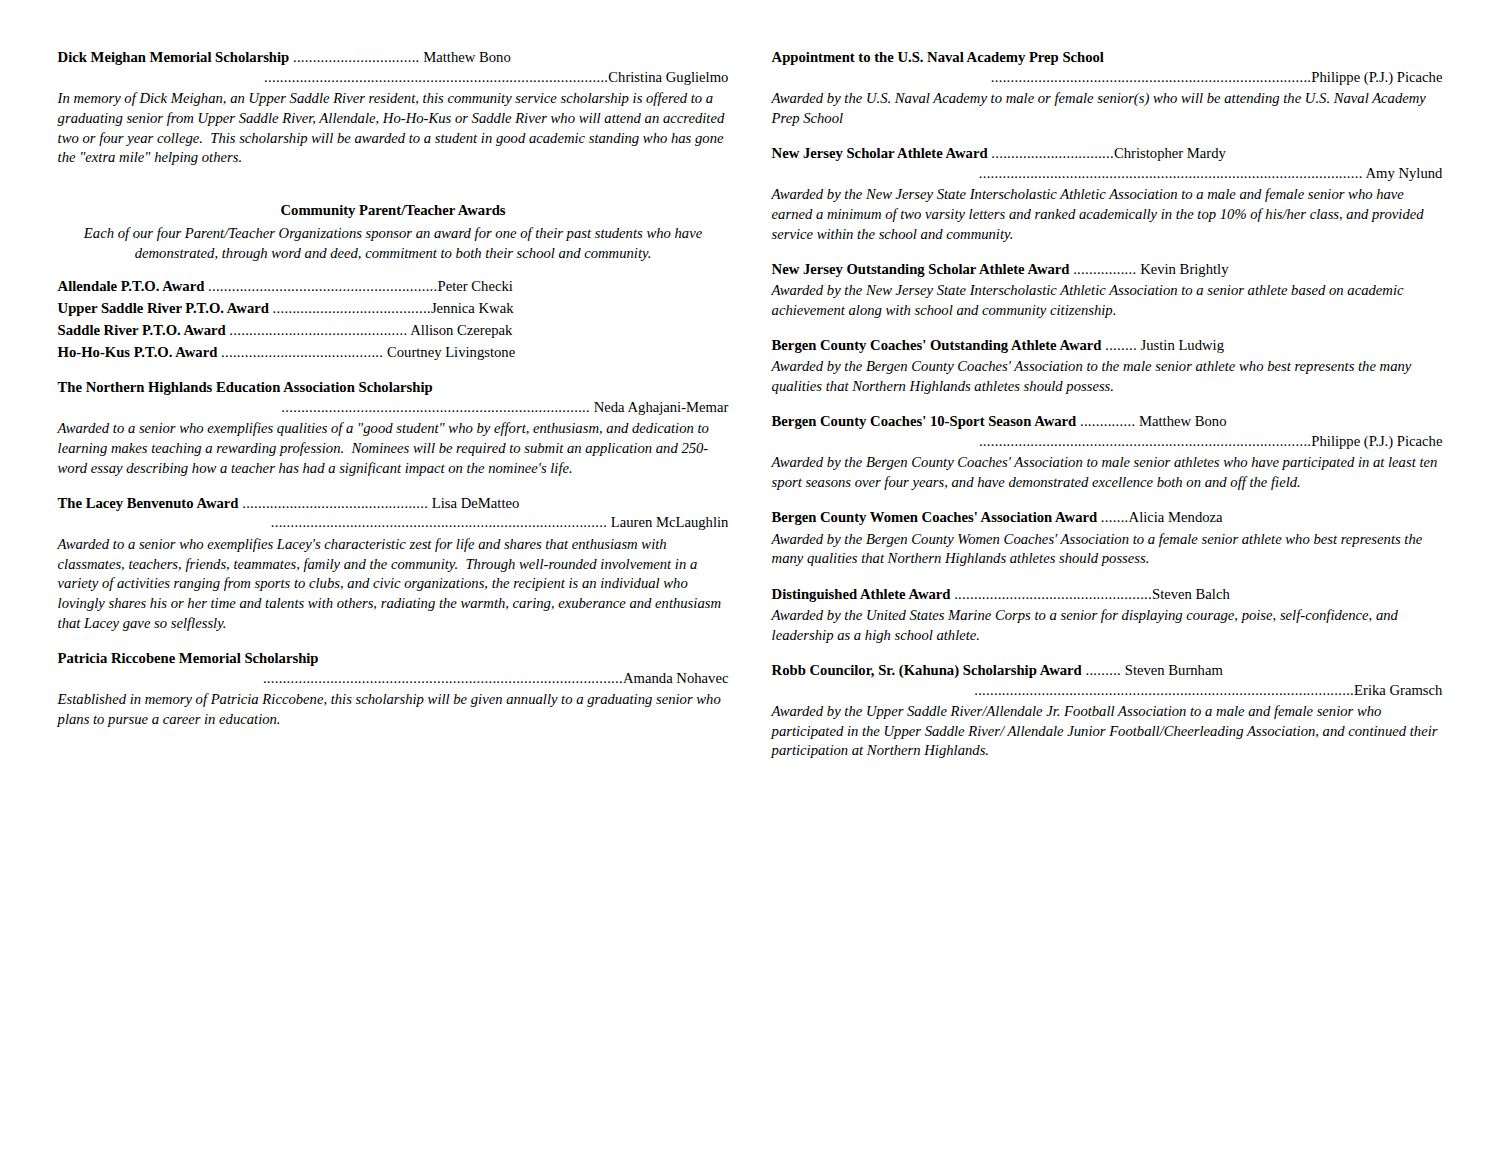Dick Meighan Memorial Scholarship ................................ Matthew Bono ....................................................................................... Christina Guglielmo In memory of Dick Meighan, an Upper Saddle River resident, this community service scholarship is offered to a graduating senior from Upper Saddle River, Allendale, Ho-Ho-Kus or Saddle River who will attend an accredited two or four year college. This scholarship will be awarded to a student in good academic standing who has gone the "extra mile" helping others.
Community Parent/Teacher Awards
Each of our four Parent/Teacher Organizations sponsor an award for one of their past students who have demonstrated, through word and deed, commitment to both their school and community.
Allendale P.T.O. Award .......................................................... Peter Checki
Upper Saddle River P.T.O. Award ........................................ Jennica Kwak
Saddle River P.T.O. Award ............................................. Allison Czerepak
Ho-Ho-Kus P.T.O. Award ......................................... Courtney Livingstone
The Northern Highlands Education Association Scholarship .............................................................................. Neda Aghajani-Memar Awarded to a senior who exemplifies qualities of a "good student" who by effort, enthusiasm, and dedication to learning makes teaching a rewarding profession. Nominees will be required to submit an application and 250-word essay describing how a teacher has had a significant impact on the nominee's life.
The Lacey Benvenuto Award ............................................... Lisa DeMatteo ..................................................................................... Lauren McLaughlin Awarded to a senior who exemplifies Lacey's characteristic zest for life and shares that enthusiasm with classmates, teachers, friends, teammates, family and the community. Through well-rounded involvement in a variety of activities ranging from sports to clubs, and civic organizations, the recipient is an individual who lovingly shares his or her time and talents with others, radiating the warmth, caring, exuberance and enthusiasm that Lacey gave so selflessly.
Patricia Riccobene Memorial Scholarship ........................................................................................... Amanda Nohavec Established in memory of Patricia Riccobene, this scholarship will be given annually to a graduating senior who plans to pursue a career in education.
Appointment to the U.S. Naval Academy Prep School ................................................................................. Philippe (P.J.) Picache Awarded by the U.S. Naval Academy to male or female senior(s) who will be attending the U.S. Naval Academy Prep School
New Jersey Scholar Athlete Award ............................... Christopher Mardy ................................................................................................. Amy Nylund Awarded by the New Jersey State Interscholastic Athletic Association to a male and female senior who have earned a minimum of two varsity letters and ranked academically in the top 10% of his/her class, and provided service within the school and community.
New Jersey Outstanding Scholar Athlete Award ................ Kevin Brightly Awarded by the New Jersey State Interscholastic Athletic Association to a senior athlete based on academic achievement along with school and community citizenship.
Bergen County Coaches' Outstanding Athlete Award ........ Justin Ludwig Awarded by the Bergen County Coaches' Association to the male senior athlete who best represents the many qualities that Northern Highlands athletes should possess.
Bergen County Coaches' 10-Sport Season Award .............. Matthew Bono .................................................................................... Philippe (P.J.) Picache Awarded by the Bergen County Coaches' Association to male senior athletes who have participated in at least ten sport seasons over four years, and have demonstrated excellence both on and off the field.
Bergen County Women Coaches' Association Award ....... Alicia Mendoza Awarded by the Bergen County Women Coaches' Association to a female senior athlete who best represents the many qualities that Northern Highlands athletes should possess.
Distinguished Athlete Award .................................................. Steven Balch Awarded by the United States Marine Corps to a senior for displaying courage, poise, self-confidence, and leadership as a high school athlete.
Robb Councilor, Sr. (Kahuna) Scholarship Award ......... Steven Burnham ................................................................................................ Erika Gramsch Awarded by the Upper Saddle River/Allendale Jr. Football Association to a male and female senior who participated in the Upper Saddle River/ Allendale Junior Football/Cheerleading Association, and continued their participation at Northern Highlands.